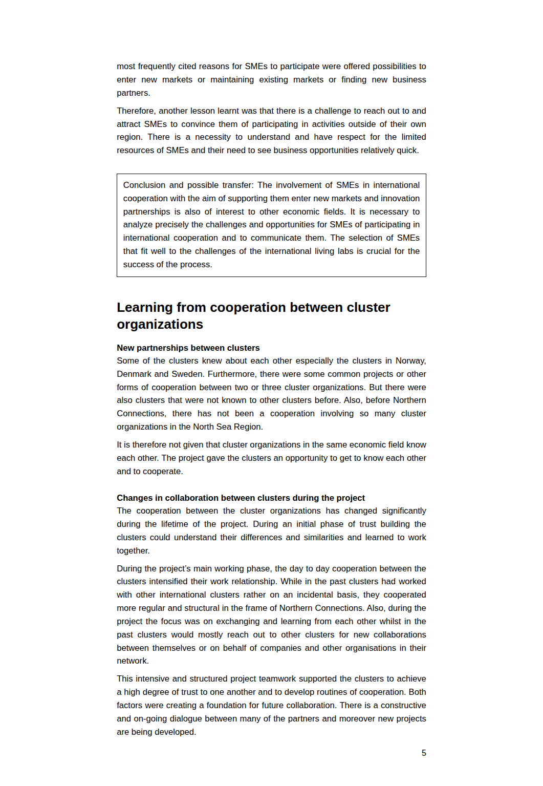most frequently cited reasons for SMEs to participate were offered possibilities to enter new markets or maintaining existing markets or finding new business partners.
Therefore, another lesson learnt was that there is a challenge to reach out to and attract SMEs to convince them of participating in activities outside of their own region. There is a necessity to understand and have respect for the limited resources of SMEs and their need to see business opportunities relatively quick.
Conclusion and possible transfer: The involvement of SMEs in international cooperation with the aim of supporting them enter new markets and innovation partnerships is also of interest to other economic fields. It is necessary to analyze precisely the challenges and opportunities for SMEs of participating in international cooperation and to communicate them. The selection of SMEs that fit well to the challenges of the international living labs is crucial for the success of the process.
Learning from cooperation between cluster organizations
New partnerships between clusters
Some of the clusters knew about each other especially the clusters in Norway, Denmark and Sweden. Furthermore, there were some common projects or other forms of cooperation between two or three cluster organizations. But there were also clusters that were not known to other clusters before. Also, before Northern Connections, there has not been a cooperation involving so many cluster organizations in the North Sea Region.
It is therefore not given that cluster organizations in the same economic field know each other. The project gave the clusters an opportunity to get to know each other and to cooperate.
Changes in collaboration between clusters during the project
The cooperation between the cluster organizations has changed significantly during the lifetime of the project. During an initial phase of trust building the clusters could understand their differences and similarities and learned to work together.
During the project’s main working phase, the day to day cooperation between the clusters intensified their work relationship. While in the past clusters had worked with other international clusters rather on an incidental basis, they cooperated more regular and structural in the frame of Northern Connections. Also, during the project the focus was on exchanging and learning from each other whilst in the past clusters would mostly reach out to other clusters for new collaborations between themselves or on behalf of companies and other organisations in their network.
This intensive and structured project teamwork supported the clusters to achieve a high degree of trust to one another and to develop routines of cooperation. Both factors were creating a foundation for future collaboration. There is a constructive and on-going dialogue between many of the partners and moreover new projects are being developed.
5